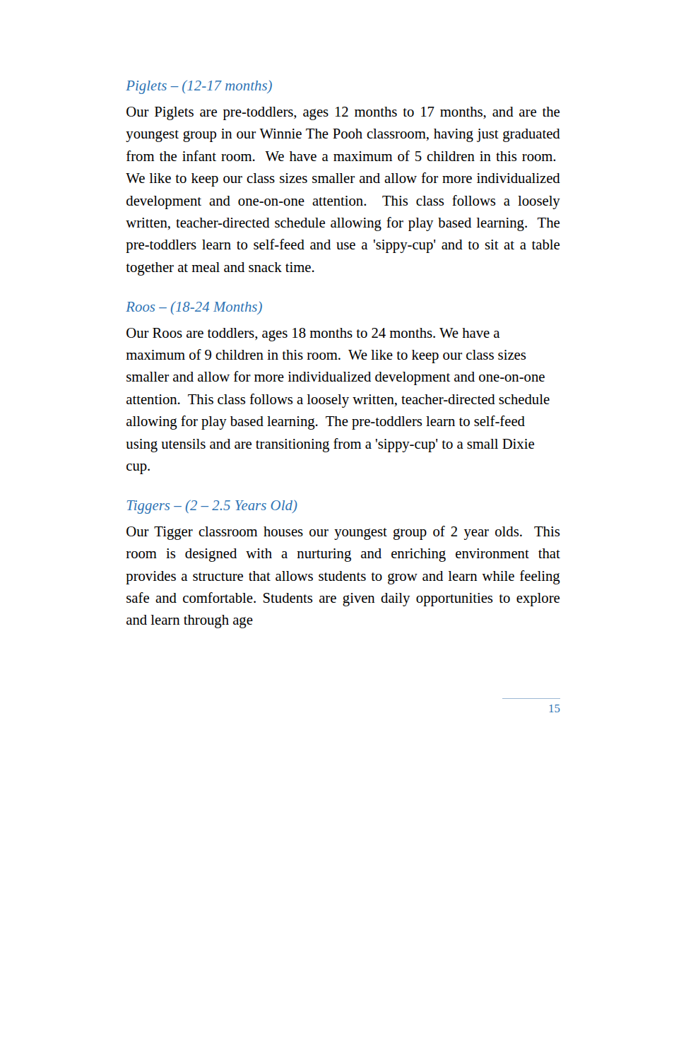Piglets – (12-17 months)
Our Piglets are pre-toddlers, ages 12 months to 17 months, and are the youngest group in our Winnie The Pooh classroom, having just graduated from the infant room. We have a maximum of 5 children in this room. We like to keep our class sizes smaller and allow for more individualized development and one-on-one attention. This class follows a loosely written, teacher-directed schedule allowing for play based learning. The pre-toddlers learn to self-feed and use a 'sippy-cup' and to sit at a table together at meal and snack time.
Roos – (18-24 Months)
Our Roos are toddlers, ages 18 months to 24 months. We have a maximum of 9 children in this room. We like to keep our class sizes smaller and allow for more individualized development and one-on-one attention. This class follows a loosely written, teacher-directed schedule allowing for play based learning. The pre-toddlers learn to self-feed using utensils and are transitioning from a 'sippy-cup' to a small Dixie cup.
Tiggers – (2 – 2.5 Years Old)
Our Tigger classroom houses our youngest group of 2 year olds. This room is designed with a nurturing and enriching environment that provides a structure that allows students to grow and learn while feeling safe and comfortable. Students are given daily opportunities to explore and learn through age
15